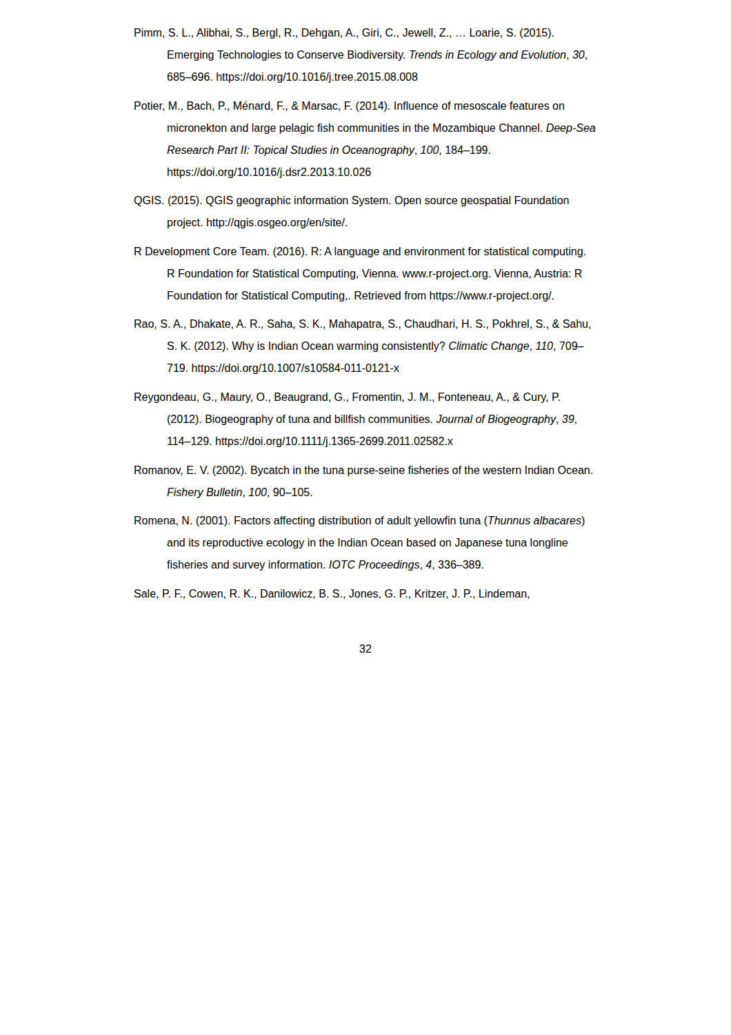Pimm, S. L., Alibhai, S., Bergl, R., Dehgan, A., Giri, C., Jewell, Z., … Loarie, S. (2015). Emerging Technologies to Conserve Biodiversity. Trends in Ecology and Evolution, 30, 685–696. https://doi.org/10.1016/j.tree.2015.08.008
Potier, M., Bach, P., Ménard, F., & Marsac, F. (2014). Influence of mesoscale features on micronekton and large pelagic fish communities in the Mozambique Channel. Deep-Sea Research Part II: Topical Studies in Oceanography, 100, 184–199. https://doi.org/10.1016/j.dsr2.2013.10.026
QGIS. (2015). QGIS geographic information System. Open source geospatial Foundation project. http://qgis.osgeo.org/en/site/.
R Development Core Team. (2016). R: A language and environment for statistical computing. R Foundation for Statistical Computing, Vienna. www.r-project.org. Vienna, Austria: R Foundation for Statistical Computing,. Retrieved from https://www.r-project.org/.
Rao, S. A., Dhakate, A. R., Saha, S. K., Mahapatra, S., Chaudhari, H. S., Pokhrel, S., & Sahu, S. K. (2012). Why is Indian Ocean warming consistently? Climatic Change, 110, 709–719. https://doi.org/10.1007/s10584-011-0121-x
Reygondeau, G., Maury, O., Beaugrand, G., Fromentin, J. M., Fonteneau, A., & Cury, P. (2012). Biogeography of tuna and billfish communities. Journal of Biogeography, 39, 114–129. https://doi.org/10.1111/j.1365-2699.2011.02582.x
Romanov, E. V. (2002). Bycatch in the tuna purse-seine fisheries of the western Indian Ocean. Fishery Bulletin, 100, 90–105.
Romena, N. (2001). Factors affecting distribution of adult yellowfin tuna (Thunnus albacares) and its reproductive ecology in the Indian Ocean based on Japanese tuna longline fisheries and survey information. IOTC Proceedings, 4, 336–389.
Sale, P. F., Cowen, R. K., Danilowicz, B. S., Jones, G. P., Kritzer, J. P., Lindeman,
32